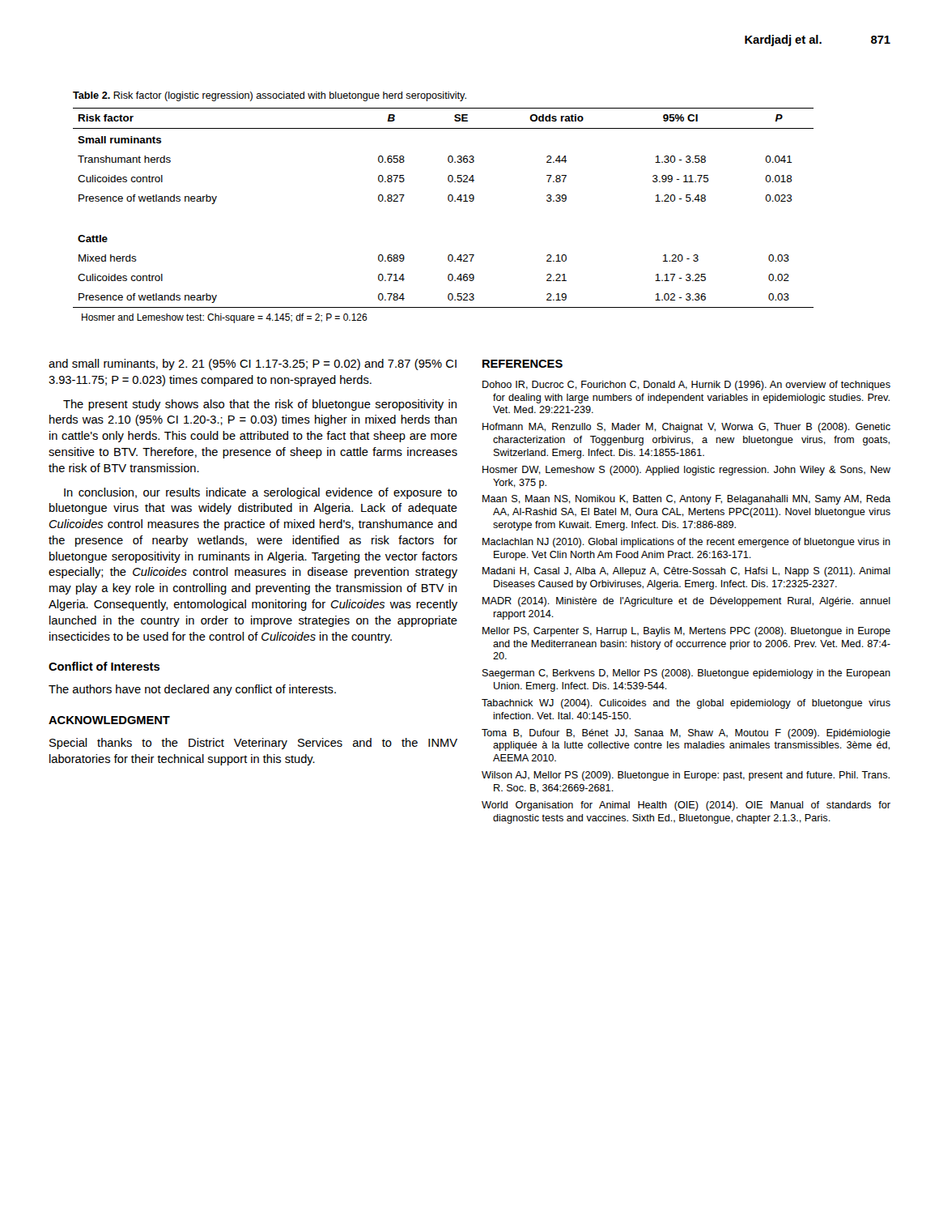Kardjadj et al. 871
Table 2. Risk factor (logistic regression) associated with bluetongue herd seropositivity.
| Risk factor | B | SE | Odds ratio | 95% CI | P |
| --- | --- | --- | --- | --- | --- |
| Small ruminants | | | | | |
| Transhumant herds | 0.658 | 0.363 | 2.44 | 1.30 - 3.58 | 0.041 |
| Culicoides control | 0.875 | 0.524 | 7.87 | 3.99 - 11.75 | 0.018 |
| Presence of wetlands nearby | 0.827 | 0.419 | 3.39 | 1.20 - 5.48 | 0.023 |
| Cattle | | | | | |
| Mixed herds | 0.689 | 0.427 | 2.10 | 1.20 - 3 | 0.03 |
| Culicoides control | 0.714 | 0.469 | 2.21 | 1.17 - 3.25 | 0.02 |
| Presence of wetlands nearby | 0.784 | 0.523 | 2.19 | 1.02 - 3.36 | 0.03 |
Hosmer and Lemeshow test: Chi-square = 4.145; df = 2; P = 0.126
and small ruminants, by 2. 21 (95% CI 1.17-3.25; P = 0.02) and 7.87 (95% CI 3.93-11.75; P = 0.023) times compared to non-sprayed herds.
The present study shows also that the risk of bluetongue seropositivity in herds was 2.10 (95% CI 1.20-3.; P = 0.03) times higher in mixed herds than in cattle's only herds. This could be attributed to the fact that sheep are more sensitive to BTV. Therefore, the presence of sheep in cattle farms increases the risk of BTV transmission.
In conclusion, our results indicate a serological evidence of exposure to bluetongue virus that was widely distributed in Algeria. Lack of adequate Culicoides control measures the practice of mixed herd's, transhumance and the presence of nearby wetlands, were identified as risk factors for bluetongue seropositivity in ruminants in Algeria. Targeting the vector factors especially; the Culicoides control measures in disease prevention strategy may play a key role in controlling and preventing the transmission of BTV in Algeria. Consequently, entomological monitoring for Culicoides was recently launched in the country in order to improve strategies on the appropriate insecticides to be used for the control of Culicoides in the country.
Conflict of Interests
The authors have not declared any conflict of interests.
ACKNOWLEDGMENT
Special thanks to the District Veterinary Services and to the INMV laboratories for their technical support in this study.
REFERENCES
Dohoo IR, Ducroc C, Fourichon C, Donald A, Hurnik D (1996). An overview of techniques for dealing with large numbers of independent variables in epidemiologic studies. Prev. Vet. Med. 29:221-239.
Hofmann MA, Renzullo S, Mader M, Chaignat V, Worwa G, Thuer B (2008). Genetic characterization of Toggenburg orbivirus, a new bluetongue virus, from goats, Switzerland. Emerg. Infect. Dis. 14:1855-1861.
Hosmer DW, Lemeshow S (2000). Applied logistic regression. John Wiley & Sons, New York, 375 p.
Maan S, Maan NS, Nomikou K, Batten C, Antony F, Belaganahalli MN, Samy AM, Reda AA, Al-Rashid SA, El Batel M, Oura CAL, Mertens PPC(2011). Novel bluetongue virus serotype from Kuwait. Emerg. Infect. Dis. 17:886-889.
Maclachlan NJ (2010). Global implications of the recent emergence of bluetongue virus in Europe. Vet Clin North Am Food Anim Pract. 26:163-171.
Madani H, Casal J, Alba A, Allepuz A, Cêtre-Sossah C, Hafsi L, Napp S (2011). Animal Diseases Caused by Orbiviruses, Algeria. Emerg. Infect. Dis. 17:2325-2327.
MADR (2014). Ministère de l'Agriculture et de Développement Rural, Algérie. annuel rapport 2014.
Mellor PS, Carpenter S, Harrup L, Baylis M, Mertens PPC (2008). Bluetongue in Europe and the Mediterranean basin: history of occurrence prior to 2006. Prev. Vet. Med. 87:4-20.
Saegerman C, Berkvens D, Mellor PS (2008). Bluetongue epidemiology in the European Union. Emerg. Infect. Dis. 14:539-544.
Tabachnick WJ (2004). Culicoides and the global epidemiology of bluetongue virus infection. Vet. Ital. 40:145-150.
Toma B, Dufour B, Bénet JJ, Sanaa M, Shaw A, Moutou F (2009). Epidémiologie appliquée à la lutte collective contre les maladies animales transmissibles. 3ème éd, AEEMA 2010.
Wilson AJ, Mellor PS (2009). Bluetongue in Europe: past, present and future. Phil. Trans. R. Soc. B, 364:2669-2681.
World Organisation for Animal Health (OIE) (2014). OIE Manual of standards for diagnostic tests and vaccines. Sixth Ed., Bluetongue, chapter 2.1.3., Paris.